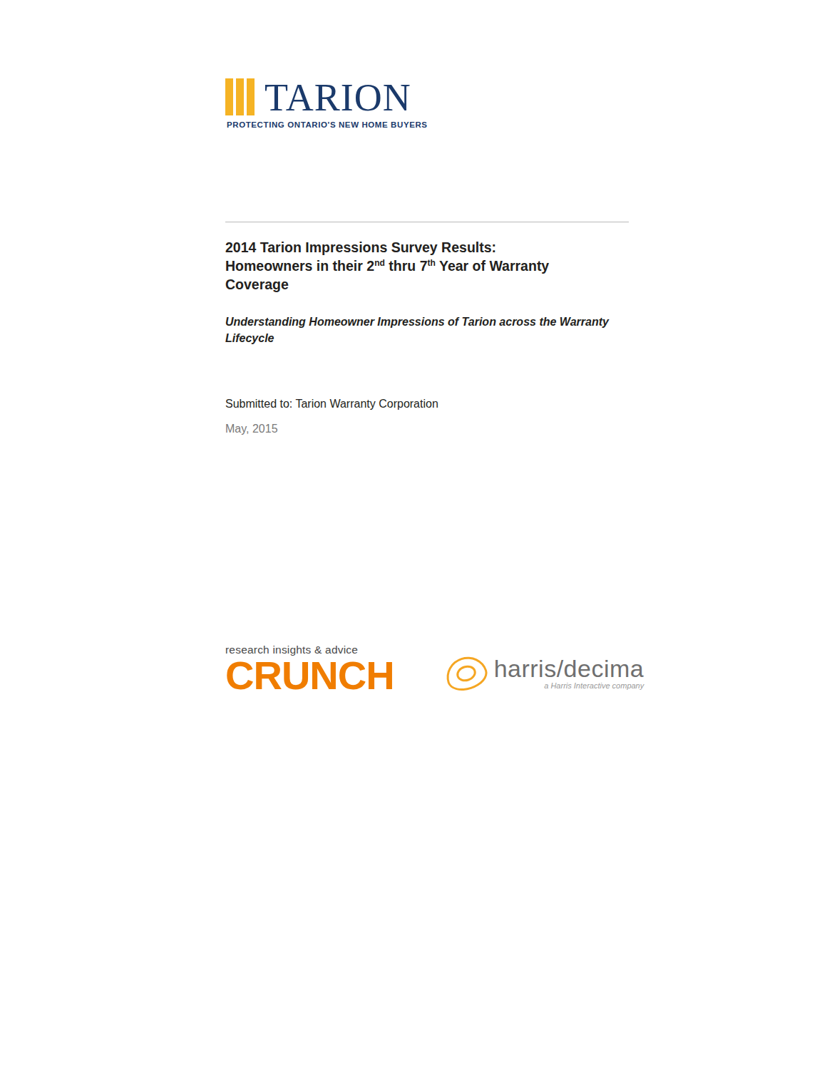TARION
PROTECTING ONTARIO'S NEW HOME BUYERS
2014 Tarion Impressions Survey Results:
Homeowners in their 2nd thru 7th Year of Warranty
Coverage
Understanding Homeowner Impressions of Tarion across the Warranty Lifecycle
Submitted to: Tarion Warranty Corporation
May, 2015
research insights & advice
CRUNCH
harris/decima
a Harris Interactive company